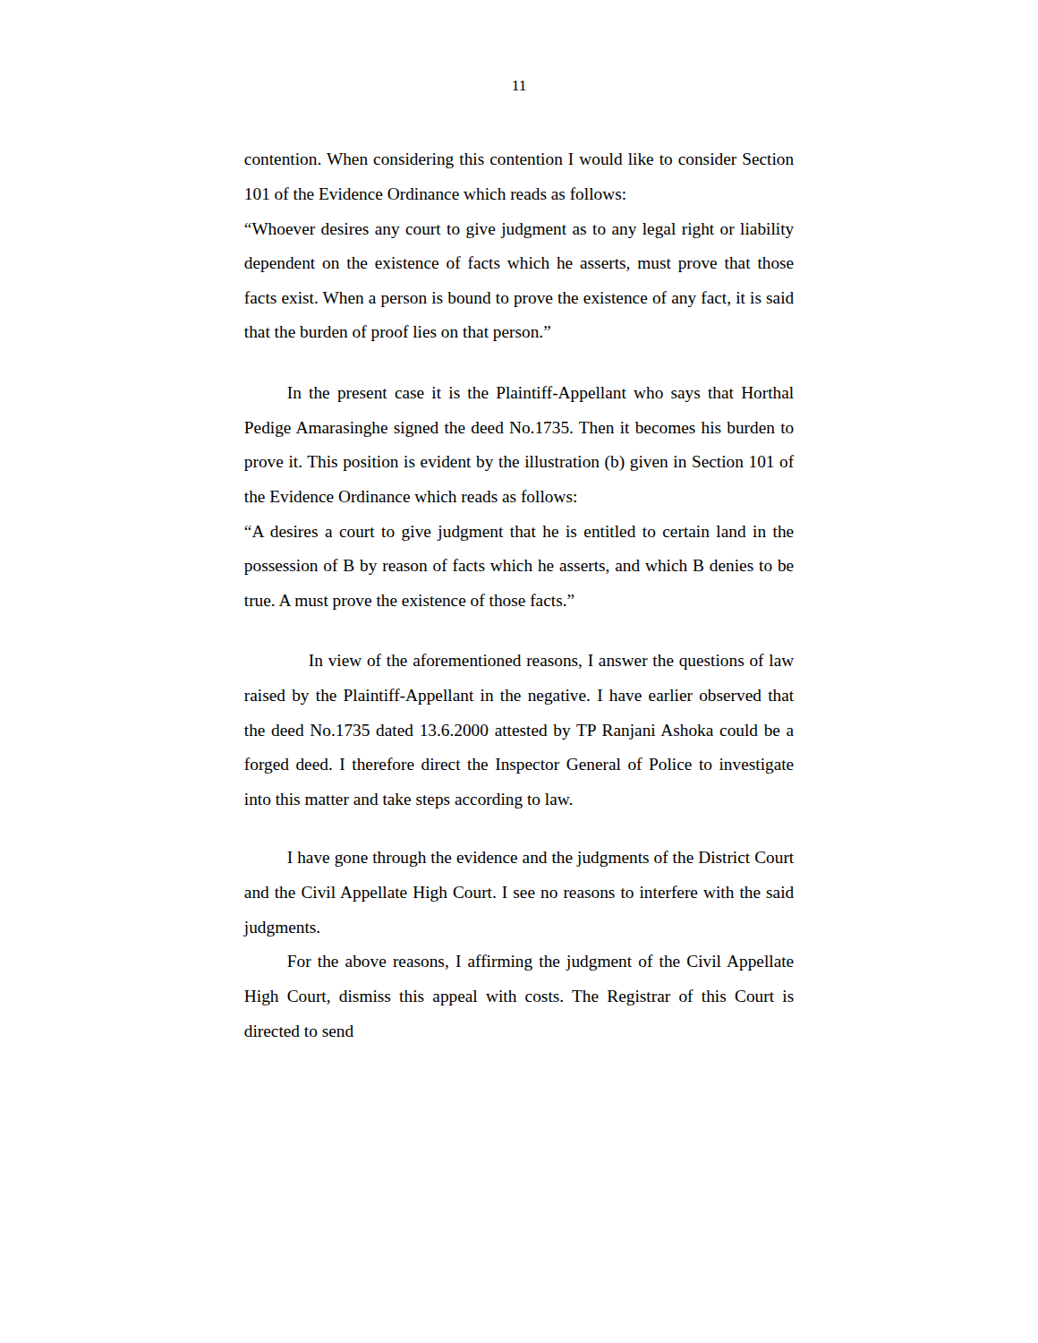11
contention. When considering this contention I would like to consider Section 101 of the Evidence Ordinance which reads as follows:
“Whoever desires any court to give judgment as to any legal right or liability dependent on the existence of facts which he asserts, must prove that those facts exist. When a person is bound to prove the existence of any fact, it is said that the burden of proof lies on that person.”
In the present case it is the Plaintiff-Appellant who says that Horthal Pedige Amarasinghe signed the deed No.1735. Then it becomes his burden to prove it. This position is evident by the illustration (b) given in Section 101 of the Evidence Ordinance which reads as follows:
“A desires a court to give judgment that he is entitled to certain land in the possession of B by reason of facts which he asserts, and which B denies to be true. A must prove the existence of those facts.”
In view of the aforementioned reasons, I answer the questions of law raised by the Plaintiff-Appellant in the negative. I have earlier observed that the deed No.1735 dated 13.6.2000 attested by TP Ranjani Ashoka could be a forged deed. I therefore direct the Inspector General of Police to investigate into this matter and take steps according to law.
I have gone through the evidence and the judgments of the District Court and the Civil Appellate High Court. I see no reasons to interfere with the said judgments.
For the above reasons, I affirming the judgment of the Civil Appellate High Court, dismiss this appeal with costs. The Registrar of this Court is directed to send